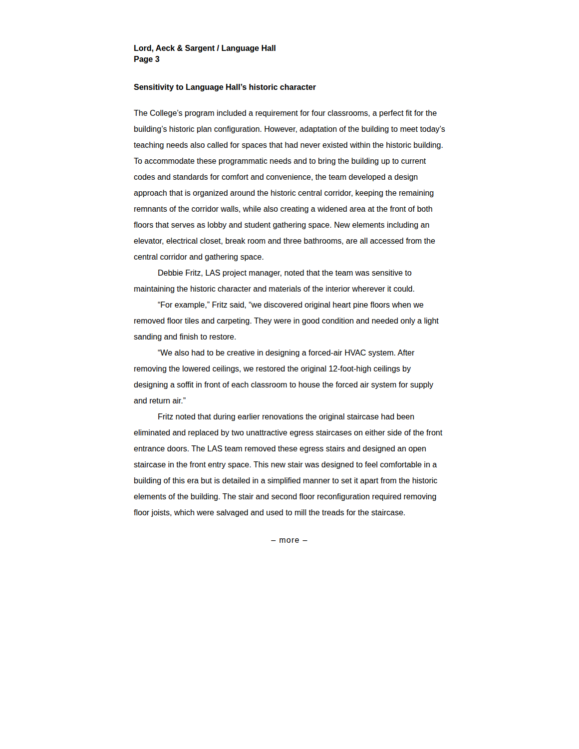Lord, Aeck & Sargent / Language Hall
Page 3
Sensitivity to Language Hall’s historic character
The College’s program included a requirement for four classrooms, a perfect fit for the building’s historic plan configuration. However, adaptation of the building to meet today’s teaching needs also called for spaces that had never existed within the historic building. To accommodate these programmatic needs and to bring the building up to current codes and standards for comfort and convenience, the team developed a design approach that is organized around the historic central corridor, keeping the remaining remnants of the corridor walls, while also creating a widened area at the front of both floors that serves as lobby and student gathering space. New elements including an elevator, electrical closet, break room and three bathrooms, are all accessed from the central corridor and gathering space.
Debbie Fritz, LAS project manager, noted that the team was sensitive to maintaining the historic character and materials of the interior wherever it could.
“For example,” Fritz said, “we discovered original heart pine floors when we removed floor tiles and carpeting. They were in good condition and needed only a light sanding and finish to restore.
“We also had to be creative in designing a forced-air HVAC system. After removing the lowered ceilings, we restored the original 12-foot-high ceilings by designing a soffit in front of each classroom to house the forced air system for supply and return air.”
Fritz noted that during earlier renovations the original staircase had been eliminated and replaced by two unattractive egress staircases on either side of the front entrance doors. The LAS team removed these egress stairs and designed an open staircase in the front entry space. This new stair was designed to feel comfortable in a building of this era but is detailed in a simplified manner to set it apart from the historic elements of the building. The stair and second floor reconfiguration required removing floor joists, which were salvaged and used to mill the treads for the staircase.
– more –